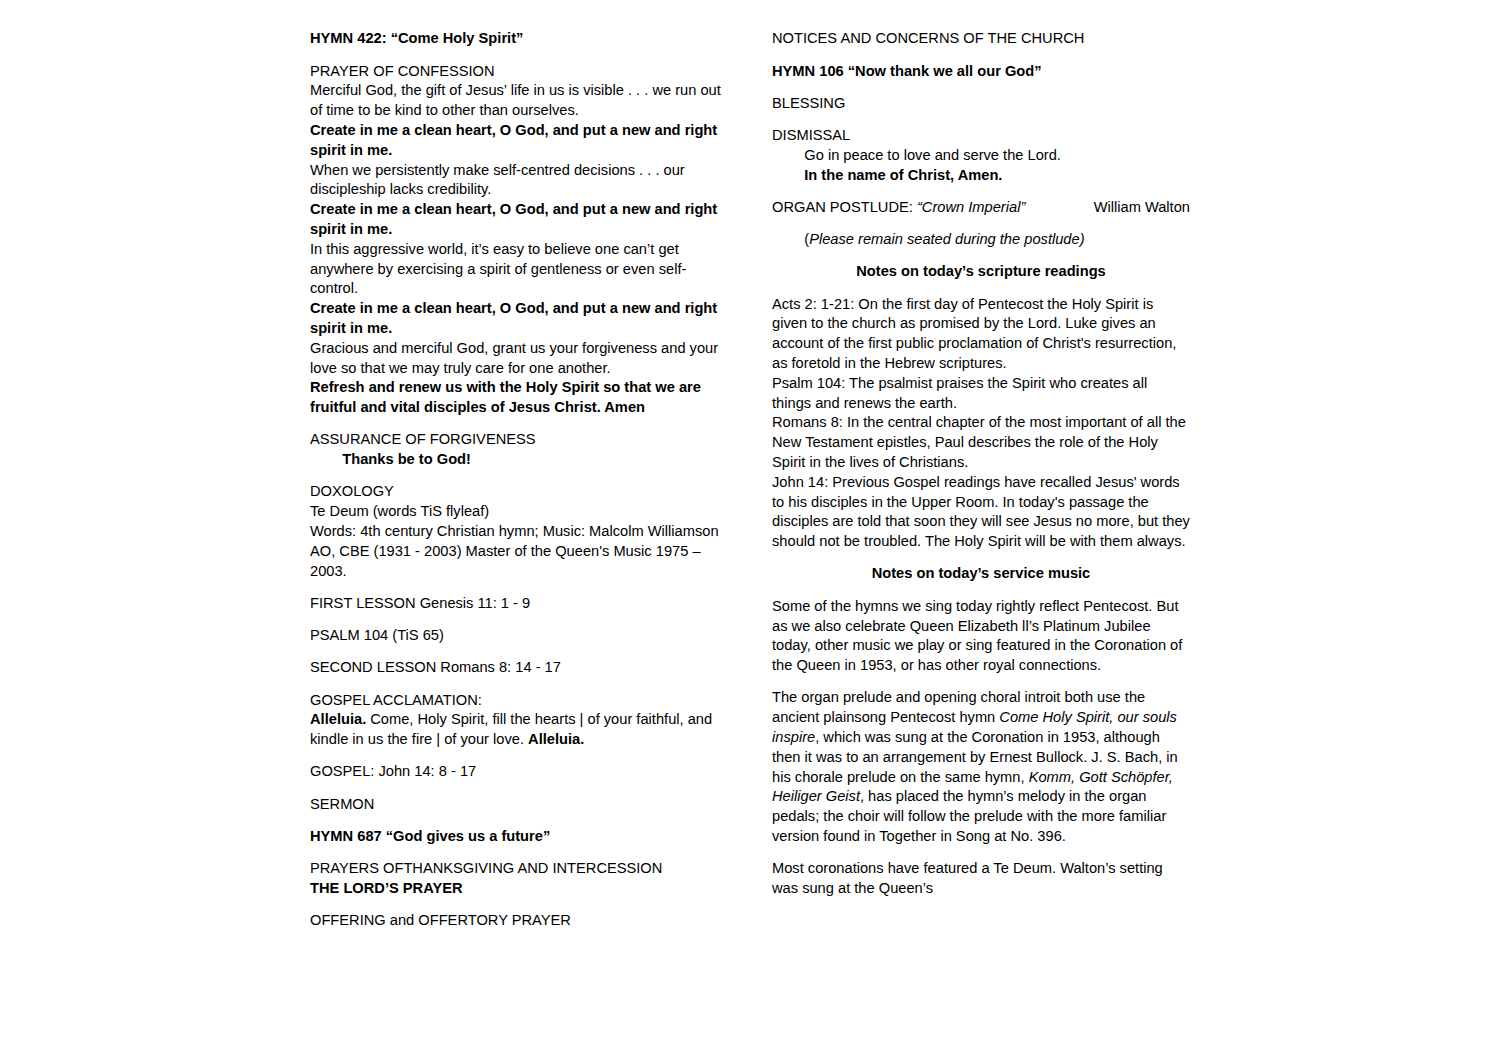HYMN 422: “Come Holy Spirit”
PRAYER OF CONFESSION
Merciful God, the gift of Jesus’ life in us is visible . . . we run out of time to be kind to other than ourselves.
Create in me a clean heart, O God, and put a new and right spirit in me.
When we persistently make self-centred decisions . . . our discipleship lacks credibility.
Create in me a clean heart, O God, and put a new and right spirit in me.
In this aggressive world, it’s easy to believe one can’t get anywhere by exercising a spirit of gentleness or even self-control.
Create in me a clean heart, O God, and put a new and right spirit in me.
Gracious and merciful God, grant us your forgiveness and your love so that we may truly care for one another.
Refresh and renew us with the Holy Spirit so that we are fruitful and vital disciples of Jesus Christ. Amen
ASSURANCE OF FORGIVENESS
Thanks be to God!
DOXOLOGY
Te Deum (words TiS flyleaf)
Words: 4th century Christian hymn; Music: Malcolm Williamson AO, CBE (1931 - 2003) Master of the Queen's Music 1975 – 2003.
FIRST LESSON Genesis 11: 1 - 9
PSALM 104 (TiS 65)
SECOND LESSON Romans 8: 14 - 17
GOSPEL ACCLAMATION:
Alleluia. Come, Holy Spirit, fill the hearts | of your faithful, and kindle in us the fire | of your love. Alleluia.
GOSPEL: John 14: 8 - 17
SERMON
HYMN 687 “God gives us a future”
PRAYERS OFTHANKSGIVING AND INTERCESSION
THE LORD’S PRAYER
OFFERING and OFFERTORY PRAYER
NOTICES AND CONCERNS OF THE CHURCH
HYMN 106 “Now thank we all our God”
BLESSING
DISMISSAL
Go in peace to love and serve the Lord.
In the name of Christ, Amen.
ORGAN POSTLUDE: “Crown Imperial”William Walton
(Please remain seated during the postlude)
Notes on today’s scripture readings
Acts 2: 1-21: On the first day of Pentecost the Holy Spirit is given to the church as promised by the Lord. Luke gives an account of the first public proclamation of Christ's resurrection, as foretold in the Hebrew scriptures.
Psalm 104: The psalmist praises the Spirit who creates all things and renews the earth.
Romans 8: In the central chapter of the most important of all the New Testament epistles, Paul describes the role of the Holy Spirit in the lives of Christians.
John 14: Previous Gospel readings have recalled Jesus' words to his disciples in the Upper Room. In today's passage the disciples are told that soon they will see Jesus no more, but they should not be troubled. The Holy Spirit will be with them always.
Notes on today’s service music
Some of the hymns we sing today rightly reflect Pentecost. But as we also celebrate Queen Elizabeth ll’s Platinum Jubilee today, other music we play or sing featured in the Coronation of the Queen in 1953, or has other royal connections.
The organ prelude and opening choral introit both use the ancient plainsong Pentecost hymn Come Holy Spirit, our souls inspire, which was sung at the Coronation in 1953, although then it was to an arrangement by Ernest Bullock. J. S. Bach, in his chorale prelude on the same hymn, Komm, Gott Schöpfer, Heiliger Geist, has placed the hymn’s melody in the organ pedals; the choir will follow the prelude with the more familiar version found in Together in Song at No. 396.
Most coronations have featured a Te Deum. Walton’s setting was sung at the Queen’s